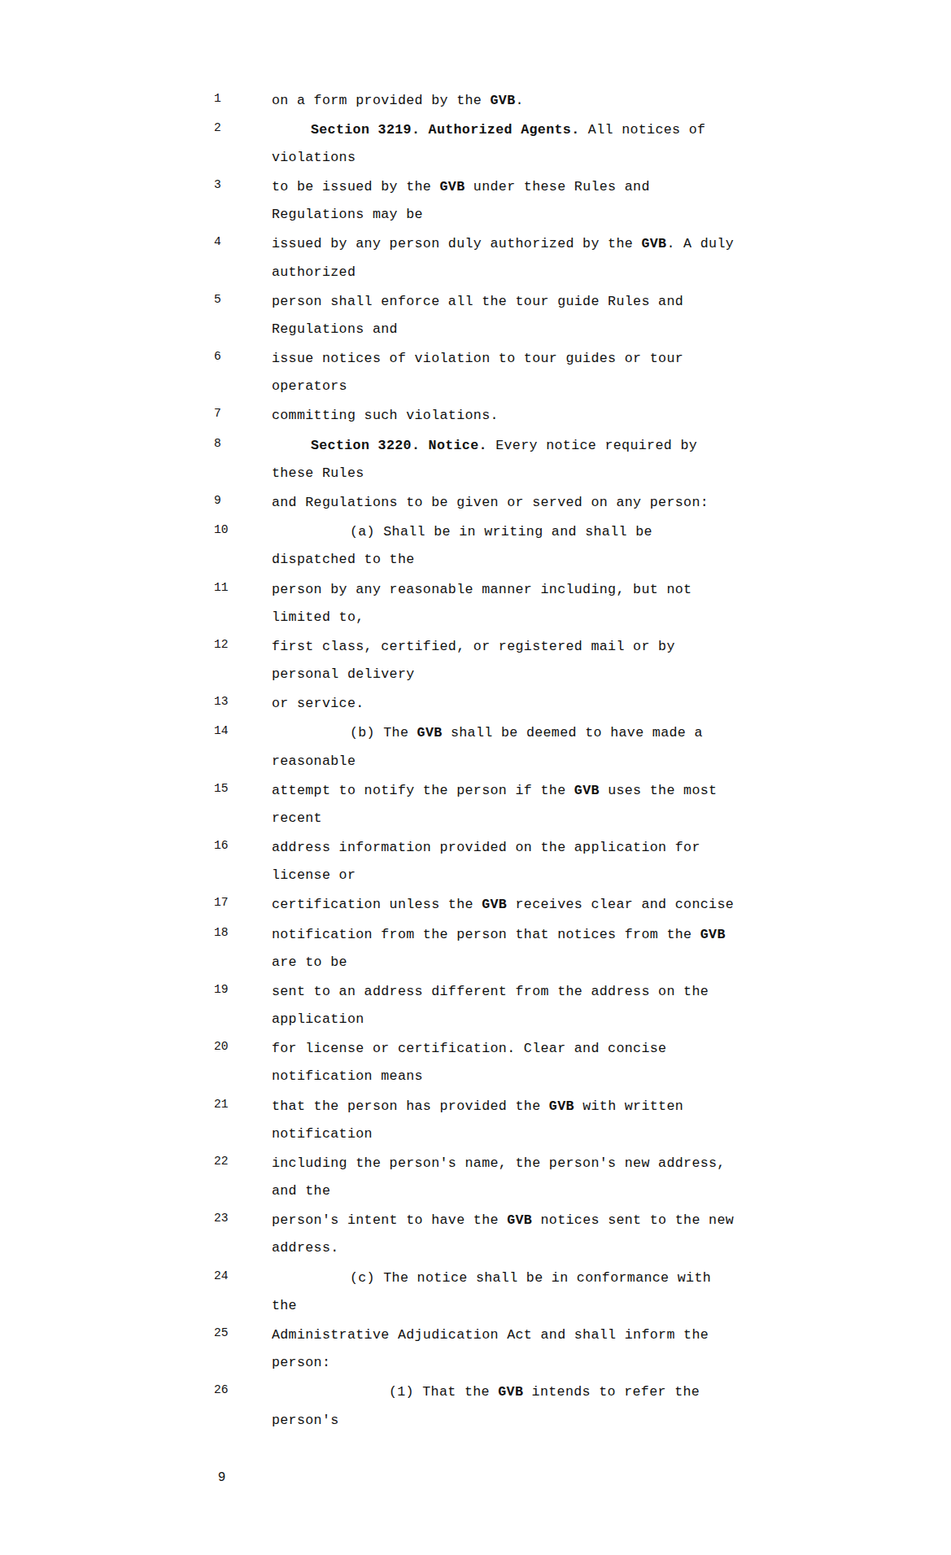| 1 | on a form provided by the GVB . |
| 2 | Section 3219. Authorized Agents. All notices of violations |
| 3 | to be issued by the GVB under these Rules and Regulations may be |
| 4 | issued by any person duly authorized by the GVB . A duly authorized |
| 5 | person shall enforce all the tour guide Rules and Regulations and |
| 6 | issue notices of violation to tour guides or tour operators |
| 7 | committing such violations. |
| 8 | Section 3220. Notice. Every notice required by these Rules |
| 9 | and Regulations to be given or served on any person: |
| 10 | (a) Shall be in writing and shall be dispatched to the |
| 11 | person by any reasonable manner including, but not limited to, |
| 12 | first class, certified, or registered mail or by personal delivery |
| 13 | or service. |
| 14 | (b) The GVB shall be deemed to have made a reasonable |
| 15 | attempt to notify the person if the GVB uses the most recent |
| 16 | address information provided on the application for license or |
| 17 | certification unless the GVB receives clear and concise |
| 18 | notification from the person that notices from the GVB are to be |
| 19 | sent to an address different from the address on the application |
| 20 | for license or certification. Clear and concise notification means |
| 21 | that the person has provided the GVB with written notification |
| 22 | including the person's name, the person's new address, and the |
| 23 | person's intent to have the GVB notices sent to the new address. |
| 24 | (c) The notice shall be in conformance with the |
| 25 | Administrative Adjudication Act and shall inform the person: |
| 26 | (1) That the GVB intends to refer the person's |
9